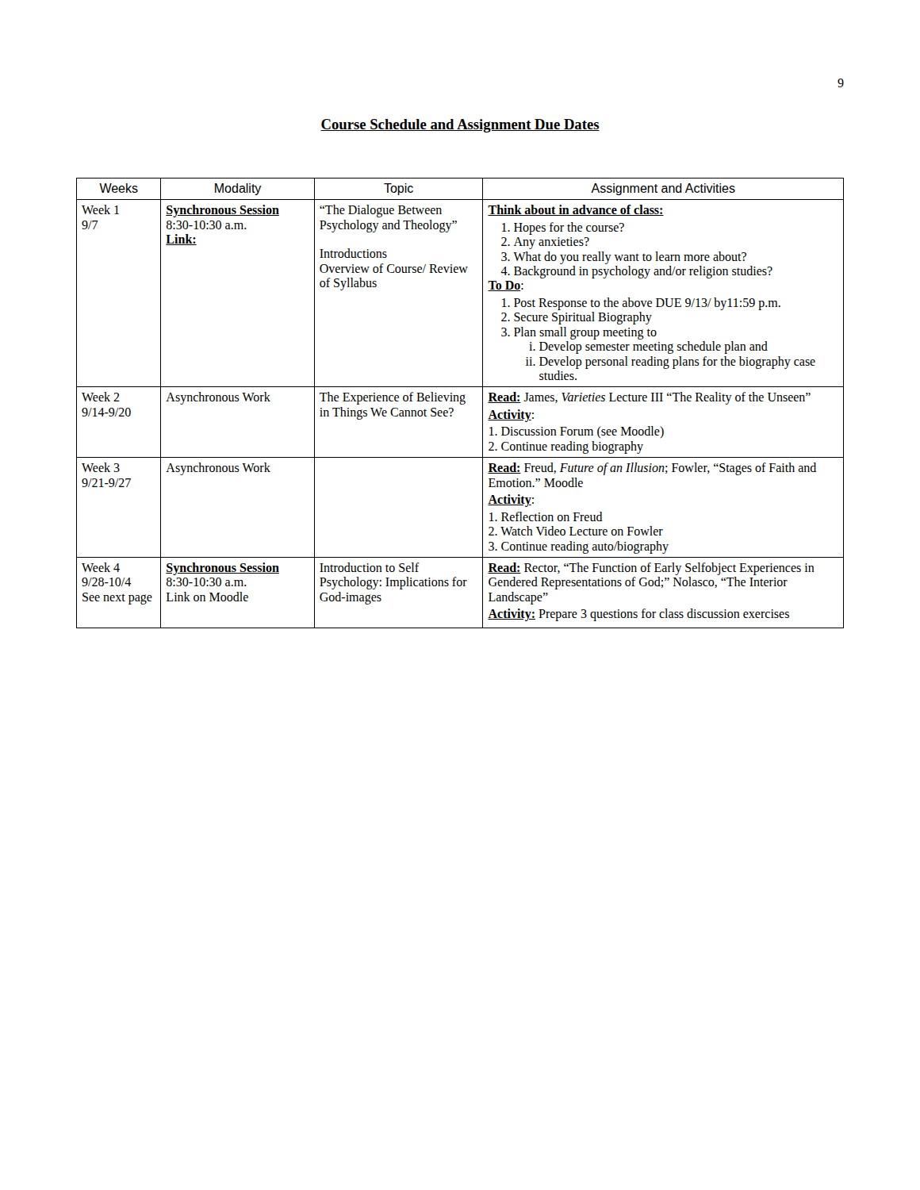9
Course Schedule and Assignment Due Dates
| Weeks | Modality | Topic | Assignment and Activities |
| --- | --- | --- | --- |
| Week 1 9/7 | Synchronous Session 8:30-10:30 a.m. Link: | “The Dialogue Between Psychology and Theology” Introductions Overview of Course/ Review of Syllabus | Think about in advance of class: Hopes for the course? Any anxieties? What do you really want to learn more about? Background in psychology and/or religion studies? To Do : Post Response to the above DUE 9/13/ by11:59 p.m. Secure Spiritual Biography Plan small group meeting to Develop semester meeting schedule plan and Develop personal reading plans for the biography case studies. |
| Week 2 9/14-9/20 | Asynchronous Work | The Experience of Believing in Things We Cannot See? | Read: James, Varieties Lecture III “The Reality of the Unseen” Activity : 1. Discussion Forum (see Moodle) 2. Continue reading biography |
| Week 3 9/21-9/27 | Asynchronous Work | | Read: Freud, Future of an Illusion ; Fowler, “Stages of Faith and Emotion.” Moodle Activity : 1. Reflection on Freud 2. Watch Video Lecture on Fowler 3. Continue reading auto/biography |
| Week 4 9/28-10/4 See next page | Synchronous Session 8:30-10:30 a.m. Link on Moodle | Introduction to Self Psychology: Implications for God-images | Read: Rector, “The Function of Early Selfobject Experiences in Gendered Representations of God;” Nolasco, “The Interior Landscape” Activity: Prepare 3 questions for class discussion exercises |